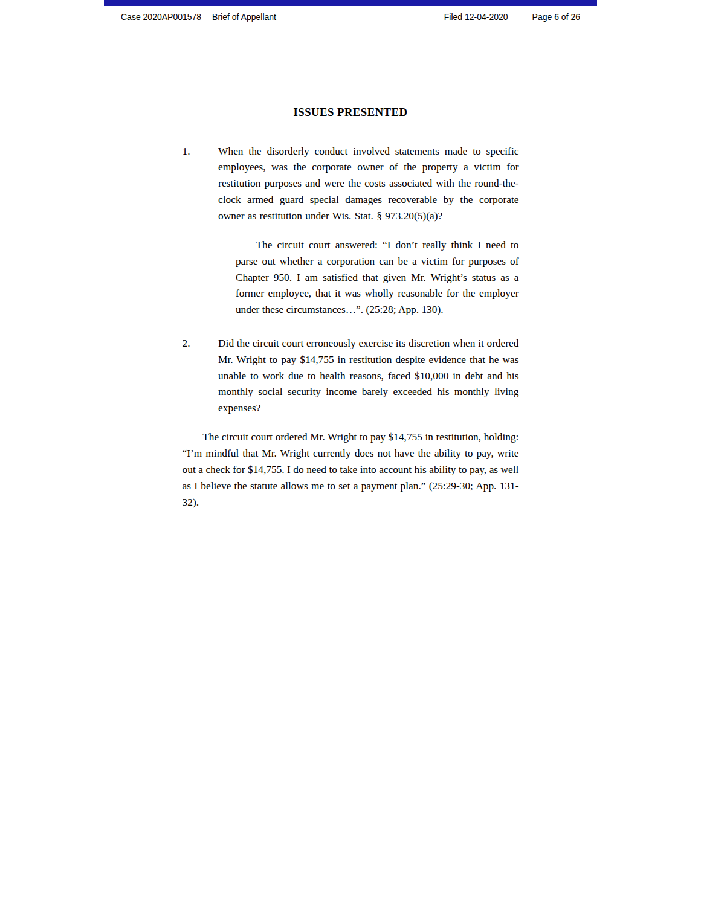Case 2020AP001578 Brief of Appellant Filed 12-04-2020 Page 6 of 26
ISSUES PRESENTED
When the disorderly conduct involved statements made to specific employees, was the corporate owner of the property a victim for restitution purposes and were the costs associated with the round-the-clock armed guard special damages recoverable by the corporate owner as restitution under Wis. Stat. § 973.20(5)(a)?
The circuit court answered: “I don’t really think I need to parse out whether a corporation can be a victim for purposes of Chapter 950. I am satisfied that given Mr. Wright’s status as a former employee, that it was wholly reasonable for the employer under these circumstances…”. (25:28; App. 130).
Did the circuit court erroneously exercise its discretion when it ordered Mr. Wright to pay $14,755 in restitution despite evidence that he was unable to work due to health reasons, faced $10,000 in debt and his monthly social security income barely exceeded his monthly living expenses?
The circuit court ordered Mr. Wright to pay $14,755 in restitution, holding: “I’m mindful that Mr. Wright currently does not have the ability to pay, write out a check for $14,755. I do need to take into account his ability to pay, as well as I believe the statute allows me to set a payment plan.” (25:29-30; App. 131-32).